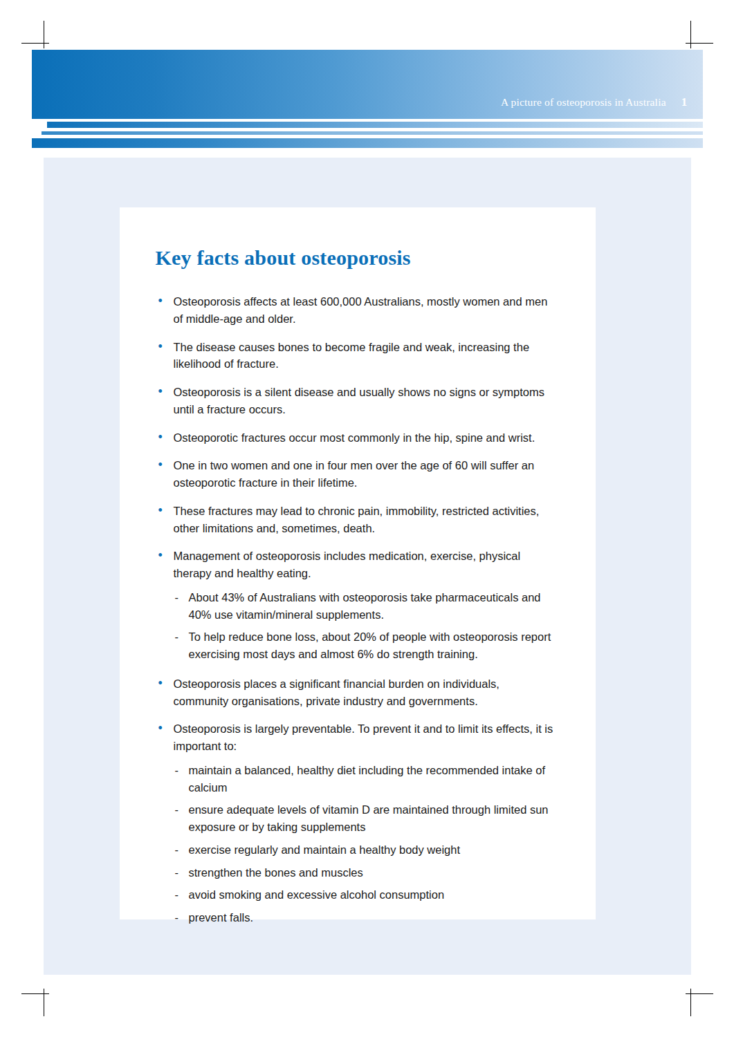A picture of osteoporosis in Australia 1
Key facts about osteoporosis
Osteoporosis affects at least 600,000 Australians, mostly women and men of middle-age and older.
The disease causes bones to become fragile and weak, increasing the likelihood of fracture.
Osteoporosis is a silent disease and usually shows no signs or symptoms until a fracture occurs.
Osteoporotic fractures occur most commonly in the hip, spine and wrist.
One in two women and one in four men over the age of 60 will suffer an osteoporotic fracture in their lifetime.
These fractures may lead to chronic pain, immobility, restricted activities, other limitations and, sometimes, death.
Management of osteoporosis includes medication, exercise, physical therapy and healthy eating.
About 43% of Australians with osteoporosis take pharmaceuticals and 40% use vitamin/mineral supplements.
To help reduce bone loss, about 20% of people with osteoporosis report exercising most days and almost 6% do strength training.
Osteoporosis places a significant financial burden on individuals, community organisations, private industry and governments.
Osteoporosis is largely preventable. To prevent it and to limit its effects, it is important to:
maintain a balanced, healthy diet including the recommended intake of calcium
ensure adequate levels of vitamin D are maintained through limited sun exposure or by taking supplements
exercise regularly and maintain a healthy body weight
strengthen the bones and muscles
avoid smoking and excessive alcohol consumption
prevent falls.